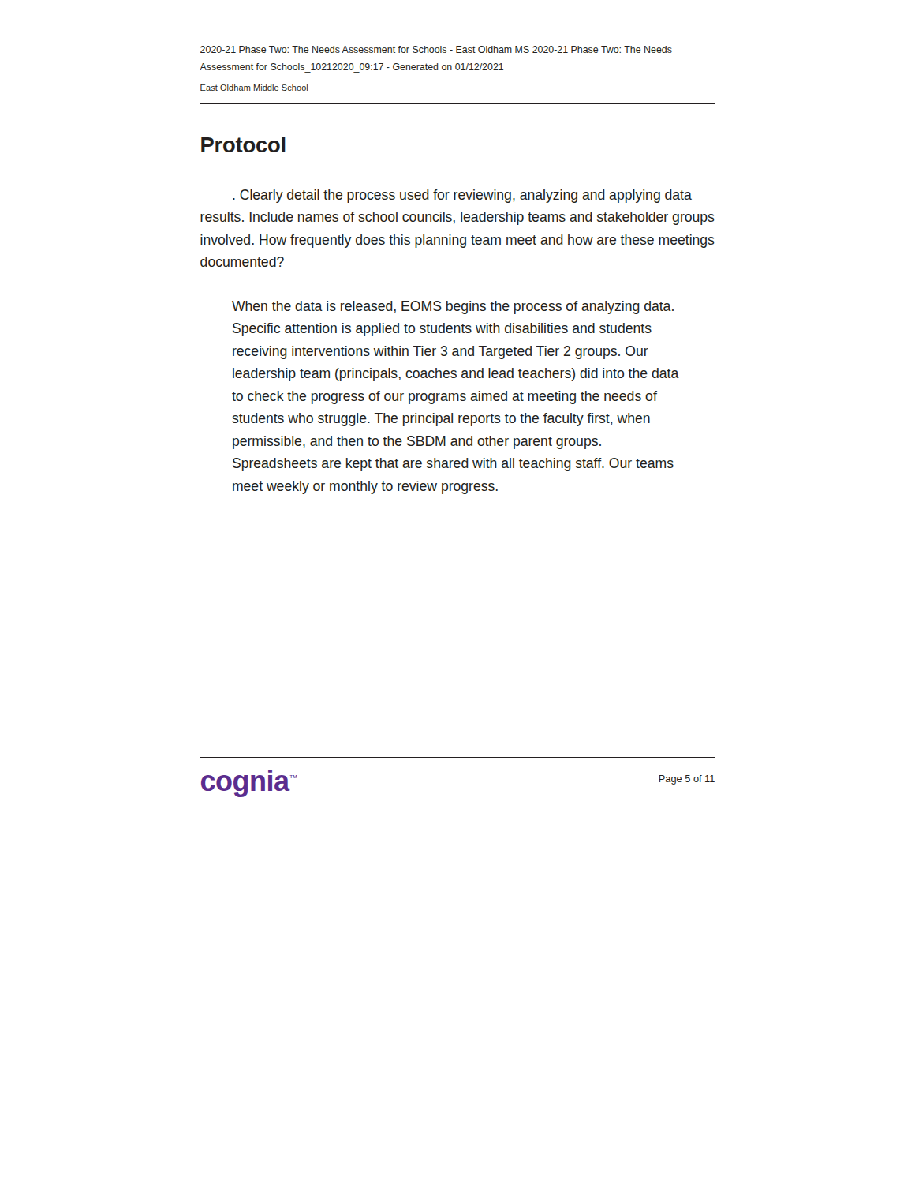2020-21 Phase Two: The Needs Assessment for Schools - East Oldham MS 2020-21 Phase Two: The Needs Assessment for Schools_10212020_09:17 - Generated on 01/12/2021 East Oldham Middle School
Protocol
. Clearly detail the process used for reviewing, analyzing and applying data results. Include names of school councils, leadership teams and stakeholder groups involved. How frequently does this planning team meet and how are these meetings documented?
When the data is released, EOMS begins the process of analyzing data. Specific attention is applied to students with disabilities and students receiving interventions within Tier 3 and Targeted Tier 2 groups. Our leadership team (principals, coaches and lead teachers) did into the data to check the progress of our programs aimed at meeting the needs of students who struggle. The principal reports to the faculty first, when permissible, and then to the SBDM and other parent groups. Spreadsheets are kept that are shared with all teaching staff. Our teams meet weekly or monthly to review progress.
cognia™
Page 5 of 11